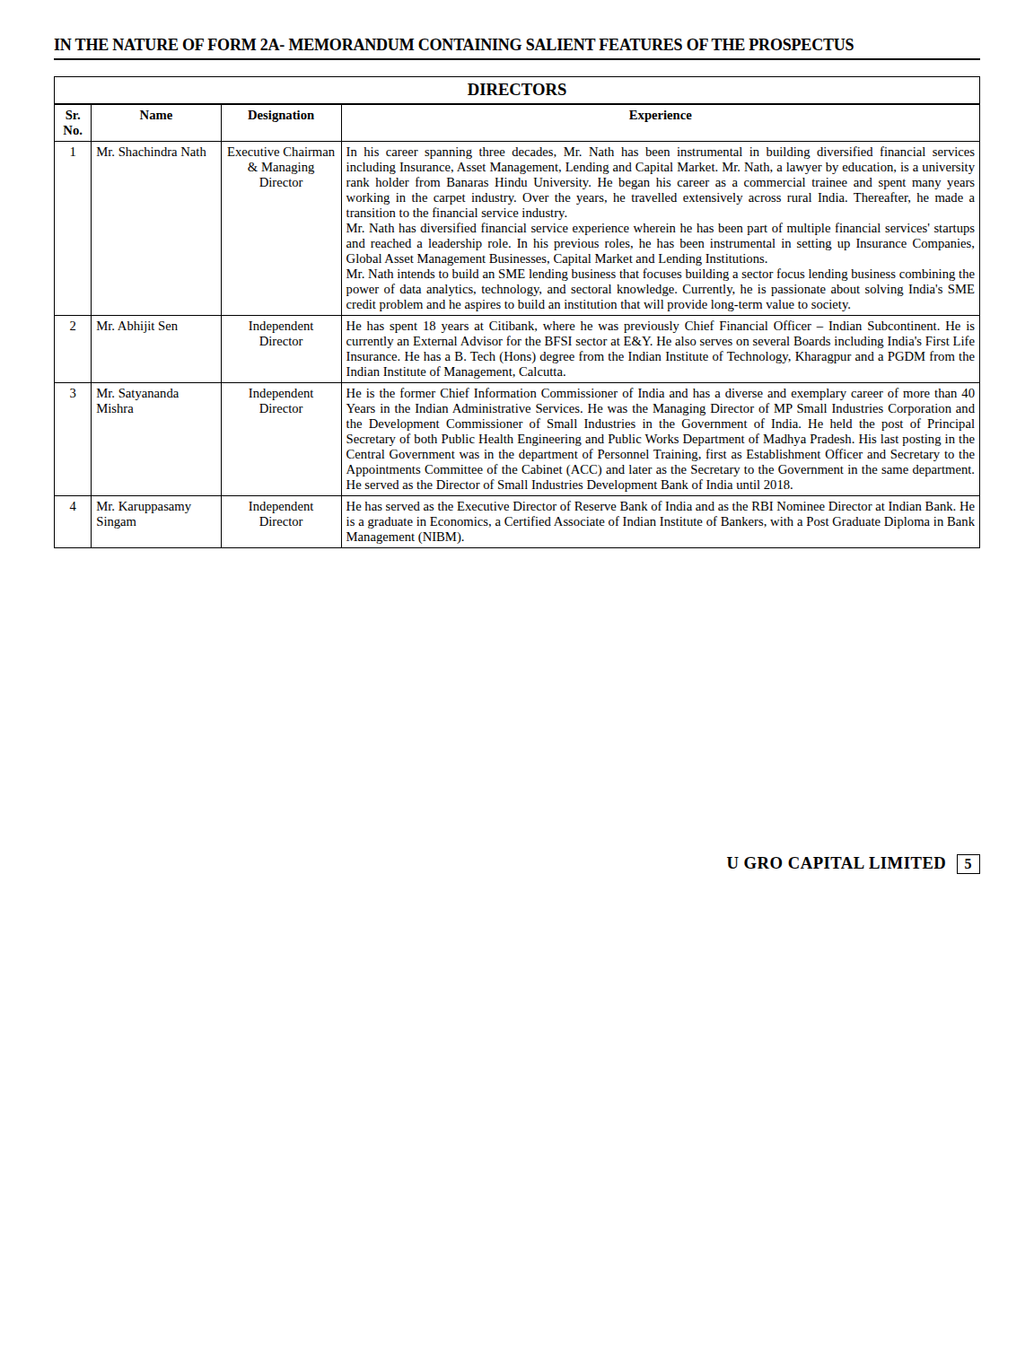IN THE NATURE OF FORM 2A- MEMORANDUM CONTAINING SALIENT FEATURES OF THE PROSPECTUS
DIRECTORS
| Sr. No. | Name | Designation | Experience |
| --- | --- | --- | --- |
| 1 | Mr. Shachindra Nath | Executive Chairman & Managing Director | In his career spanning three decades, Mr. Nath has been instrumental in building diversified financial services including Insurance, Asset Management, Lending and Capital Market. Mr. Nath, a lawyer by education, is a university rank holder from Banaras Hindu University. He began his career as a commercial trainee and spent many years working in the carpet industry. Over the years, he travelled extensively across rural India. Thereafter, he made a transition to the financial service industry. Mr. Nath has diversified financial service experience wherein he has been part of multiple financial services' startups and reached a leadership role. In his previous roles, he has been instrumental in setting up Insurance Companies, Global Asset Management Businesses, Capital Market and Lending Institutions. Mr. Nath intends to build an SME lending business that focuses building a sector focus lending business combining the power of data analytics, technology, and sectoral knowledge. Currently, he is passionate about solving India's SME credit problem and he aspires to build an institution that will provide long-term value to society. |
| 2 | Mr. Abhijit Sen | Independent Director | He has spent 18 years at Citibank, where he was previously Chief Financial Officer – Indian Subcontinent. He is currently an External Advisor for the BFSI sector at E&Y. He also serves on several Boards including India's First Life Insurance. He has a B. Tech (Hons) degree from the Indian Institute of Technology, Kharagpur and a PGDM from the Indian Institute of Management, Calcutta. |
| 3 | Mr. Satyananda Mishra | Independent Director | He is the former Chief Information Commissioner of India and has a diverse and exemplary career of more than 40 Years in the Indian Administrative Services. He was the Managing Director of MP Small Industries Corporation and the Development Commissioner of Small Industries in the Government of India. He held the post of Principal Secretary of both Public Health Engineering and Public Works Department of Madhya Pradesh. His last posting in the Central Government was in the department of Personnel Training, first as Establishment Officer and Secretary to the Appointments Committee of the Cabinet (ACC) and later as the Secretary to the Government in the same department. He served as the Director of Small Industries Development Bank of India until 2018. |
| 4 | Mr. Karuppasamy Singam | Independent Director | He has served as the Executive Director of Reserve Bank of India and as the RBI Nominee Director at Indian Bank. He is a graduate in Economics, a Certified Associate of Indian Institute of Bankers, with a Post Graduate Diploma in Bank Management (NIBM). |
U GRO CAPITAL LIMITED 5